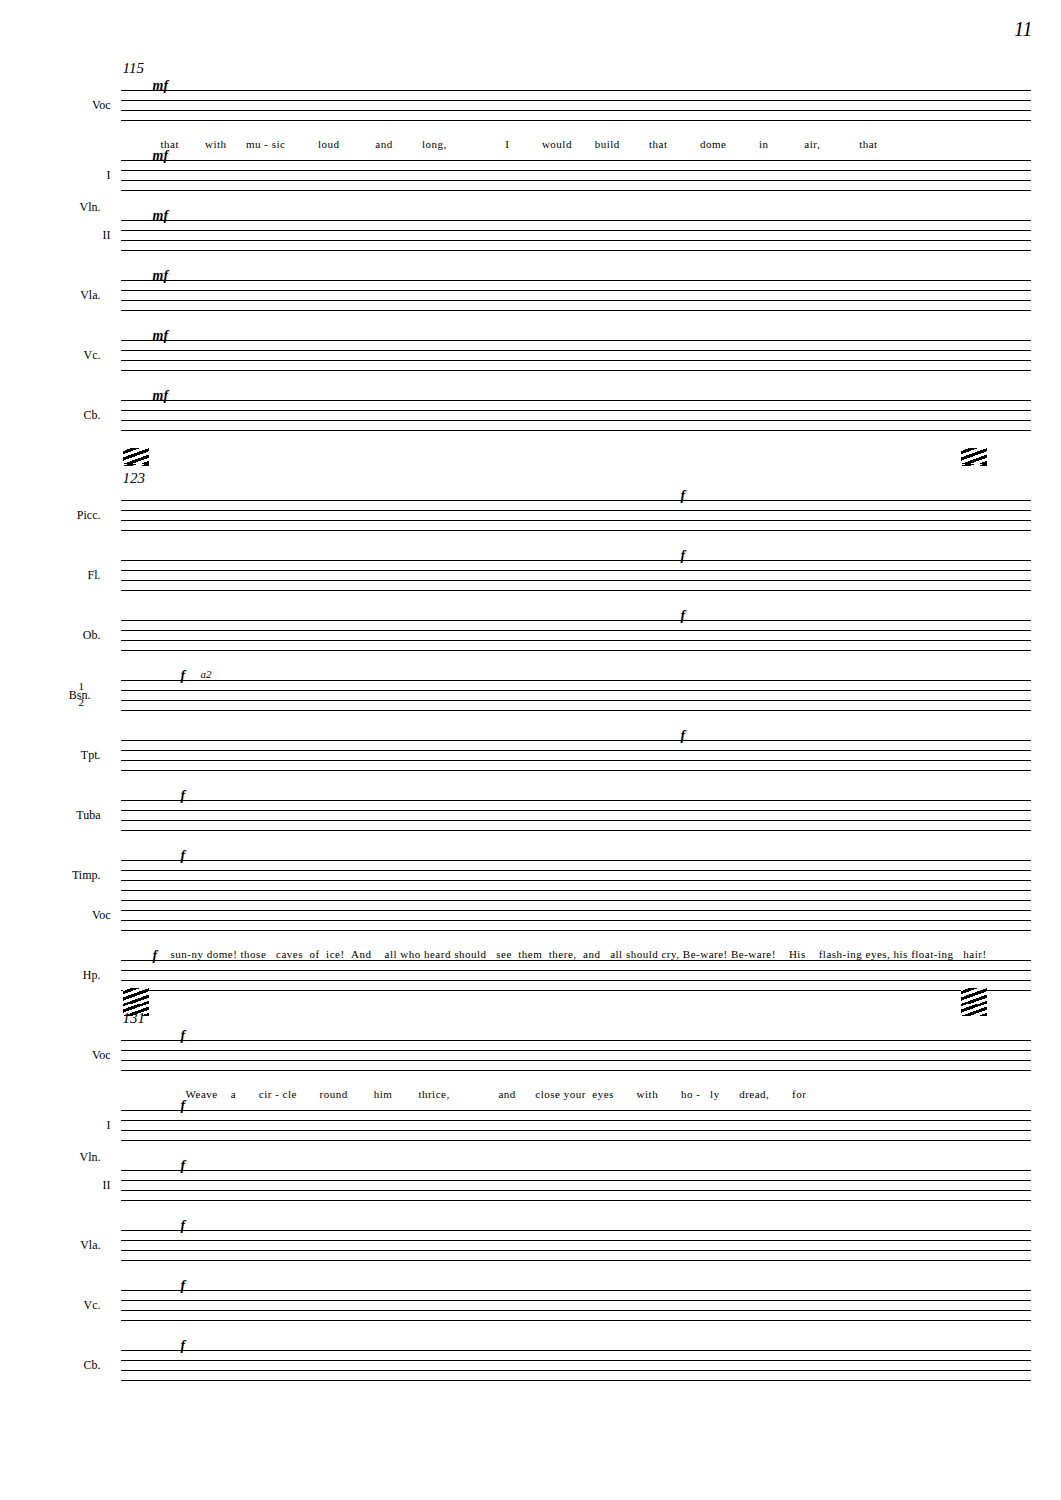11
115
Voc
mf
that with mu - sic loud and long, I would build that dome in air, that
I
Vln.
mf
II
mf
Vla.
mf
Vc.
mf
Cb.
mf
123
Picc.
f
Fl.
f
Ob.
f
Bsn.
1
2
f
a2
Tpt.
f
Tuba
f
Timp.
f
Voc
sun-ny dome! those caves of ice! And all who heard should see them there, and all should cry, Be-ware! Be-ware! His flash-ing eyes, his float-ing hair!
Hp.
f
131
Voc
f
Weave a cir - cle round him thrice, and close your eyes with ho - ly dread, for
I
Vln.
f
II
f
Vla.
f
Vc.
f
Cb.
f